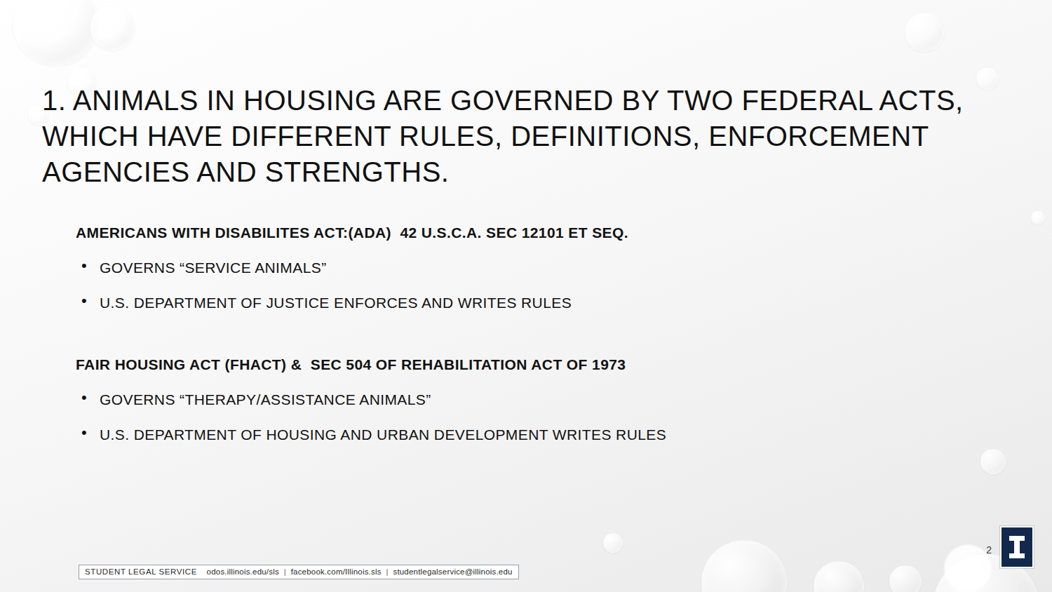1. Animals in housing are governed by two federal acts, which have different rules, definitions, enforcement agencies and strengths.
Americans with Disabilites Act:(ADA) 42 U.S.C.A. Sec 12101 et seq.
Governs “service animals”
U.S. Department of Justice enforces and writes rules
Fair Housing Act (FHAct) & Sec 504 of Rehabilitation Act of 1973
Governs “therapy/assistance animals”
U.S. Department of Housing and Urban Development writes rules
2
STUDENT LEGAL SERVICE odos.illinois.edu/sls | facebook.com/Illinois.sls | studentlegalservice@illinois.edu